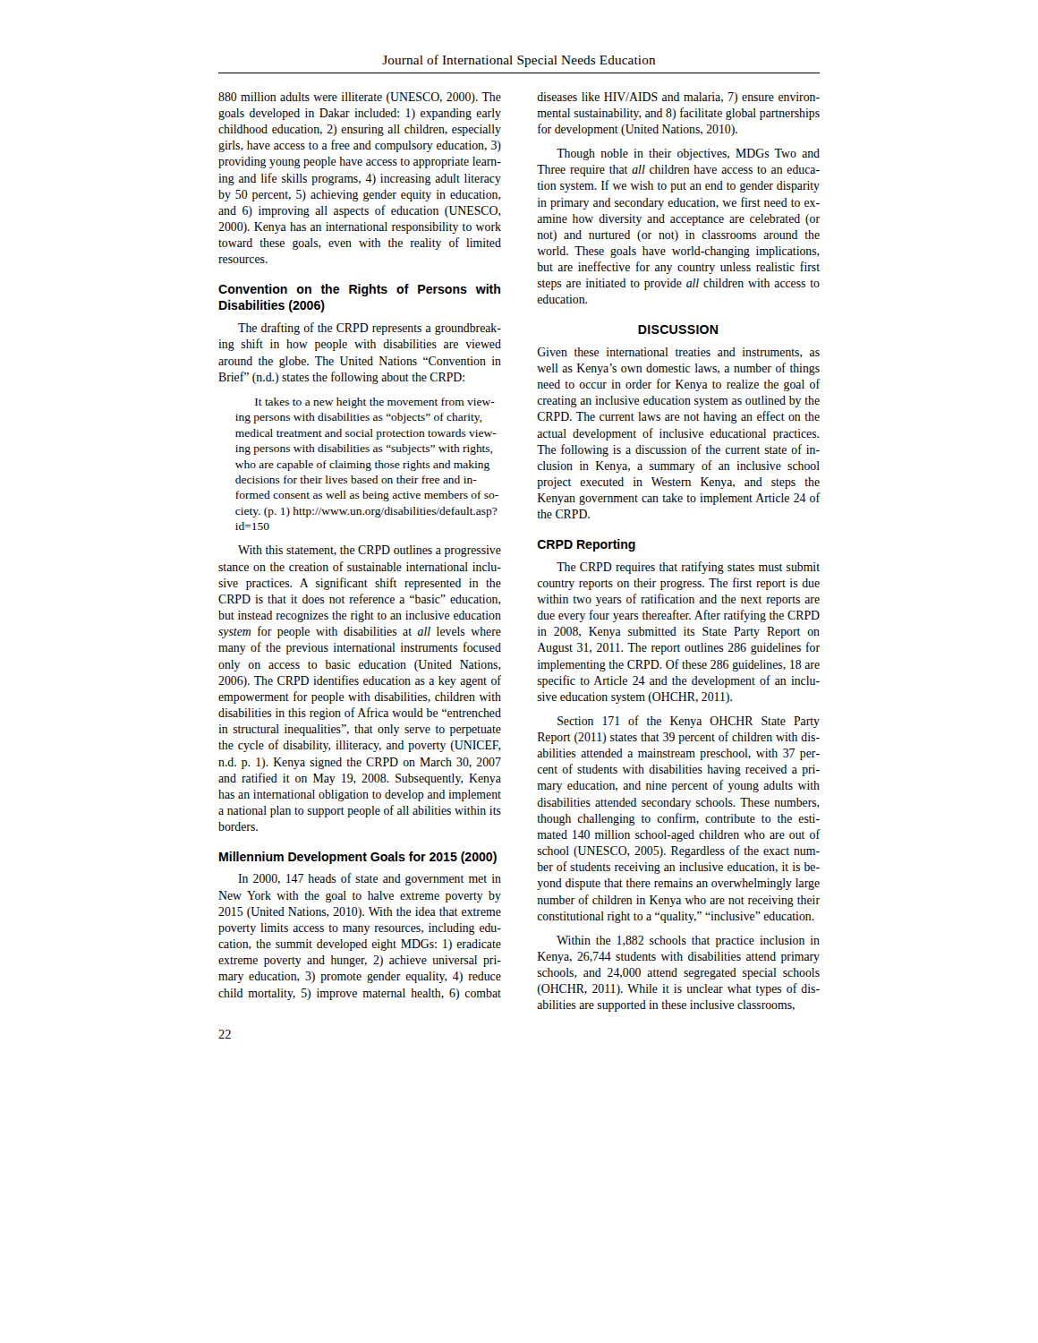Journal of International Special Needs Education
880 million adults were illiterate (UNESCO, 2000). The goals developed in Dakar included: 1) expanding early childhood education, 2) ensuring all children, especially girls, have access to a free and compulsory education, 3) providing young people have access to appropriate learning and life skills programs, 4) increasing adult literacy by 50 percent, 5) achieving gender equity in education, and 6) improving all aspects of education (UNESCO, 2000). Kenya has an international responsibility to work toward these goals, even with the reality of limited resources.
Convention on the Rights of Persons with Disabilities (2006)
The drafting of the CRPD represents a groundbreaking shift in how people with disabilities are viewed around the globe. The United Nations “Convention in Brief” (n.d.) states the following about the CRPD:
It takes to a new height the movement from viewing persons with disabilities as “objects” of charity, medical treatment and social protection towards viewing persons with disabilities as “subjects” with rights, who are capable of claiming those rights and making decisions for their lives based on their free and informed consent as well as being active members of society. (p. 1) http://www.un.org/disabilities/default.asp?id=150
With this statement, the CRPD outlines a progressive stance on the creation of sustainable international inclusive practices. A significant shift represented in the CRPD is that it does not reference a “basic” education, but instead recognizes the right to an inclusive education system for people with disabilities at all levels where many of the previous international instruments focused only on access to basic education (United Nations, 2006). The CRPD identifies education as a key agent of empowerment for people with disabilities, children with disabilities in this region of Africa would be “entrenched in structural inequalities”, that only serve to perpetuate the cycle of disability, illiteracy, and poverty (UNICEF, n.d. p. 1). Kenya signed the CRPD on March 30, 2007 and ratified it on May 19, 2008. Subsequently, Kenya has an international obligation to develop and implement a national plan to support people of all abilities within its borders.
Millennium Development Goals for 2015 (2000)
In 2000, 147 heads of state and government met in New York with the goal to halve extreme poverty by 2015 (United Nations, 2010). With the idea that extreme poverty limits access to many resources, including education, the summit developed eight MDGs: 1) eradicate extreme poverty and hunger, 2) achieve universal primary education, 3) promote gender equality, 4) reduce child mortality, 5) improve maternal health, 6) combat diseases like HIV/AIDS and malaria, 7) ensure environmental sustainability, and 8) facilitate global partnerships for development (United Nations, 2010).
Though noble in their objectives, MDGs Two and Three require that all children have access to an education system. If we wish to put an end to gender disparity in primary and secondary education, we first need to examine how diversity and acceptance are celebrated (or not) and nurtured (or not) in classrooms around the world. These goals have world-changing implications, but are ineffective for any country unless realistic first steps are initiated to provide all children with access to education.
DISCUSSION
Given these international treaties and instruments, as well as Kenya’s own domestic laws, a number of things need to occur in order for Kenya to realize the goal of creating an inclusive education system as outlined by the CRPD. The current laws are not having an effect on the actual development of inclusive educational practices. The following is a discussion of the current state of inclusion in Kenya, a summary of an inclusive school project executed in Western Kenya, and steps the Kenyan government can take to implement Article 24 of the CRPD.
CRPD Reporting
The CRPD requires that ratifying states must submit country reports on their progress. The first report is due within two years of ratification and the next reports are due every four years thereafter. After ratifying the CRPD in 2008, Kenya submitted its State Party Report on August 31, 2011. The report outlines 286 guidelines for implementing the CRPD. Of these 286 guidelines, 18 are specific to Article 24 and the development of an inclusive education system (OHCHR, 2011).
Section 171 of the Kenya OHCHR State Party Report (2011) states that 39 percent of children with disabilities attended a mainstream preschool, with 37 percent of students with disabilities having received a primary education, and nine percent of young adults with disabilities attended secondary schools. These numbers, though challenging to confirm, contribute to the estimated 140 million school-aged children who are out of school (UNESCO, 2005). Regardless of the exact number of students receiving an inclusive education, it is beyond dispute that there remains an overwhelmingly large number of children in Kenya who are not receiving their constitutional right to a “quality,” “inclusive” education.
Within the 1,882 schools that practice inclusion in Kenya, 26,744 students with disabilities attend primary schools, and 24,000 attend segregated special schools (OHCHR, 2011). While it is unclear what types of disabilities are supported in these inclusive classrooms,
22